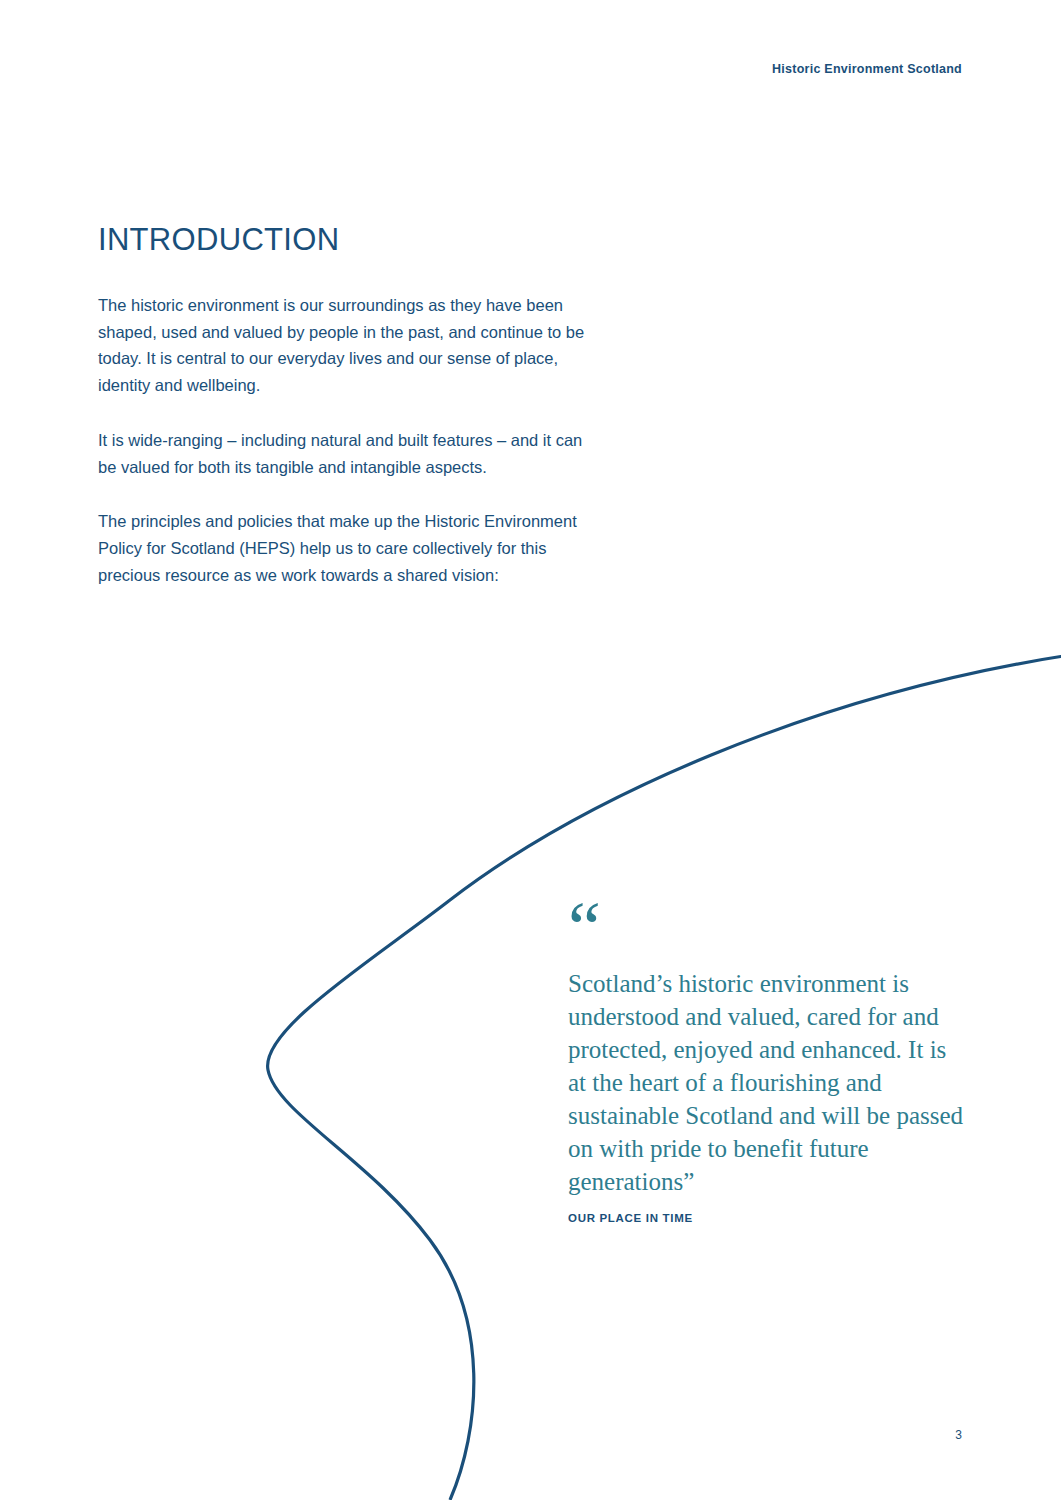Historic Environment Scotland
INTRODUCTION
The historic environment is our surroundings as they have been shaped, used and valued by people in the past, and continue to be today. It is central to our everyday lives and our sense of place, identity and wellbeing.
It is wide-ranging – including natural and built features – and it can be valued for both its tangible and intangible aspects.
The principles and policies that make up the Historic Environment Policy for Scotland (HEPS) help us to care collectively for this precious resource as we work towards a shared vision:
“
Scotland’s historic environment is understood and valued, cared for and protected, enjoyed and enhanced. It is at the heart of a flourishing and sustainable Scotland and will be passed on with pride to benefit future generations”
OUR PLACE IN TIME
3